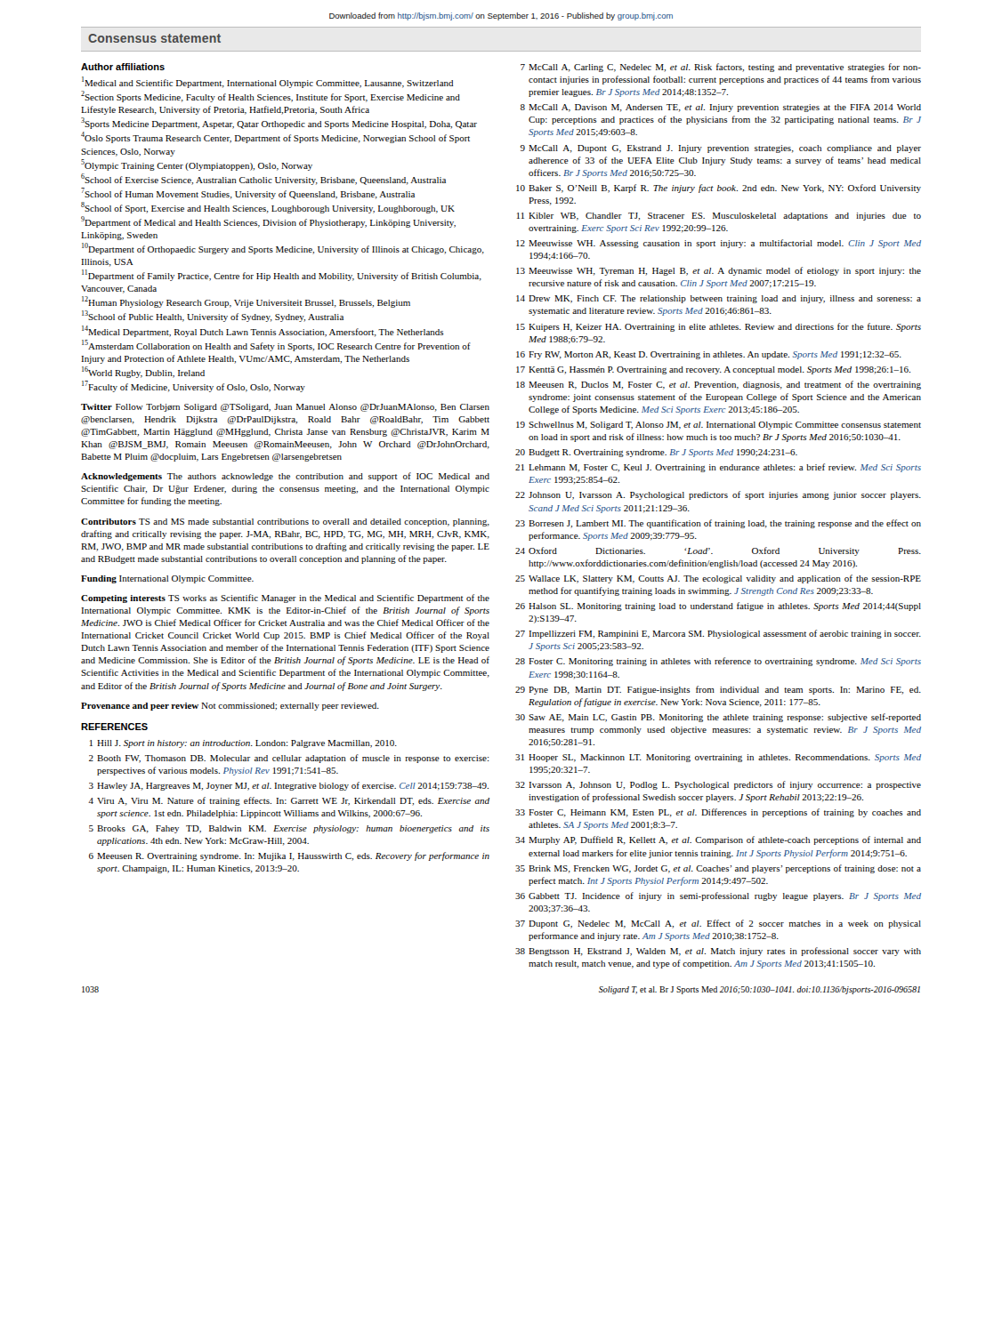Downloaded from http://bjsm.bmj.com/ on September 1, 2016 - Published by group.bmj.com
Consensus statement
Author affiliations
1Medical and Scientific Department, International Olympic Committee, Lausanne, Switzerland
2Section Sports Medicine, Faculty of Health Sciences, Institute for Sport, Exercise Medicine and Lifestyle Research, University of Pretoria, Hatfield,Pretoria, South Africa
3Sports Medicine Department, Aspetar, Qatar Orthopedic and Sports Medicine Hospital, Doha, Qatar
4Oslo Sports Trauma Research Center, Department of Sports Medicine, Norwegian School of Sport Sciences, Oslo, Norway
5Olympic Training Center (Olympiatoppen), Oslo, Norway
6School of Exercise Science, Australian Catholic University, Brisbane, Queensland, Australia
7School of Human Movement Studies, University of Queensland, Brisbane, Australia
8School of Sport, Exercise and Health Sciences, Loughborough University, Loughborough, UK
9Department of Medical and Health Sciences, Division of Physiotherapy, Linköping University, Linköping, Sweden
10Department of Orthopaedic Surgery and Sports Medicine, University of Illinois at Chicago, Chicago, Illinois, USA
11Department of Family Practice, Centre for Hip Health and Mobility, University of British Columbia, Vancouver, Canada
12Human Physiology Research Group, Vrije Universiteit Brussel, Brussels, Belgium
13School of Public Health, University of Sydney, Sydney, Australia
14Medical Department, Royal Dutch Lawn Tennis Association, Amersfoort, The Netherlands
15Amsterdam Collaboration on Health and Safety in Sports, IOC Research Centre for Prevention of Injury and Protection of Athlete Health, VUmc/AMC, Amsterdam, The Netherlands
16World Rugby, Dublin, Ireland
17Faculty of Medicine, University of Oslo, Oslo, Norway
Twitter Follow Torbjørn Soligard @TSoligard, Juan Manuel Alonso @DrJuanMAlonso, Ben Clarsen @benclarsen, Hendrik Dijkstra @DrPaulDijkstra, Roald Bahr @RoaldBahr, Tim Gabbett @TimGabbett, Martin Hägglund @MHgglund, Christa Janse van Rensburg @ChristaJVR, Karim M Khan @BJSM_BMJ, Romain Meeusen @RomainMeeusen, John W Orchard @DrJohnOrchard, Babette M Pluim @docpluim, Lars Engebretsen @larsengebretsen
Acknowledgements The authors acknowledge the contribution and support of IOC Medical and Scientific Chair, Dr Uğur Erdener, during the consensus meeting, and the International Olympic Committee for funding the meeting.
Contributors TS and MS made substantial contributions to overall and detailed conception, planning, drafting and critically revising the paper. J-MA, RBahr, BC, HPD, TG, MG, MH, MRH, CJvR, KMK, RM, JWO, BMP and MR made substantial contributions to drafting and critically revising the paper. LE and RBudgett made substantial contributions to overall conception and planning of the paper.
Funding International Olympic Committee.
Competing interests TS works as Scientific Manager in the Medical and Scientific Department of the International Olympic Committee. KMK is the Editor-in-Chief of the British Journal of Sports Medicine. JWO is Chief Medical Officer for Cricket Australia and was the Chief Medical Officer of the International Cricket Council Cricket World Cup 2015. BMP is Chief Medical Officer of the Royal Dutch Lawn Tennis Association and member of the International Tennis Federation (ITF) Sport Science and Medicine Commission. She is Editor of the British Journal of Sports Medicine. LE is the Head of Scientific Activities in the Medical and Scientific Department of the International Olympic Committee, and Editor of the British Journal of Sports Medicine and Journal of Bone and Joint Surgery.
Provenance and peer review Not commissioned; externally peer reviewed.
REFERENCES
Hill J. Sport in history: an introduction. London: Palgrave Macmillan, 2010.
Booth FW, Thomason DB. Molecular and cellular adaptation of muscle in response to exercise: perspectives of various models. Physiol Rev 1991;71:541–85.
Hawley JA, Hargreaves M, Joyner MJ, et al. Integrative biology of exercise. Cell 2014;159:738–49.
Viru A, Viru M. Nature of training effects. In: Garrett WE Jr, Kirkendall DT, eds. Exercise and sport science. 1st edn. Philadelphia: Lippincott Williams and Wilkins, 2000:67–96.
Brooks GA, Fahey TD, Baldwin KM. Exercise physiology: human bioenergetics and its applications. 4th edn. New York: McGraw-Hill, 2004.
Meeusen R. Overtraining syndrome. In: Mujika I, Hausswirth C, eds. Recovery for performance in sport. Champaign, IL: Human Kinetics, 2013:9–20.
McCall A, Carling C, Nedelec M, et al. Risk factors, testing and preventative strategies for non-contact injuries in professional football: current perceptions and practices of 44 teams from various premier leagues. Br J Sports Med 2014;48:1352–7.
McCall A, Davison M, Andersen TE, et al. Injury prevention strategies at the FIFA 2014 World Cup: perceptions and practices of the physicians from the 32 participating national teams. Br J Sports Med 2015;49:603–8.
McCall A, Dupont G, Ekstrand J. Injury prevention strategies, coach compliance and player adherence of 33 of the UEFA Elite Club Injury Study teams: a survey of teams’ head medical officers. Br J Sports Med 2016;50:725–30.
Baker S, O’Neill B, Karpf R. The injury fact book. 2nd edn. New York, NY: Oxford University Press, 1992.
Kibler WB, Chandler TJ, Stracener ES. Musculoskeletal adaptations and injuries due to overtraining. Exerc Sport Sci Rev 1992;20:99–126.
Meeuwisse WH. Assessing causation in sport injury: a multifactorial model. Clin J Sport Med 1994;4:166–70.
Meeuwisse WH, Tyreman H, Hagel B, et al. A dynamic model of etiology in sport injury: the recursive nature of risk and causation. Clin J Sport Med 2007;17:215–19.
Drew MK, Finch CF. The relationship between training load and injury, illness and soreness: a systematic and literature review. Sports Med 2016;46:861–83.
Kuipers H, Keizer HA. Overtraining in elite athletes. Review and directions for the future. Sports Med 1988;6:79–92.
Fry RW, Morton AR, Keast D. Overtraining in athletes. An update. Sports Med 1991;12:32–65.
Kenttä G, Hassmén P. Overtraining and recovery. A conceptual model. Sports Med 1998;26:1–16.
Meeusen R, Duclos M, Foster C, et al. Prevention, diagnosis, and treatment of the overtraining syndrome: joint consensus statement of the European College of Sport Science and the American College of Sports Medicine. Med Sci Sports Exerc 2013;45:186–205.
Schwellnus M, Soligard T, Alonso JM, et al. International Olympic Committee consensus statement on load in sport and risk of illness: how much is too much? Br J Sports Med 2016;50:1030–41.
Budgett R. Overtraining syndrome. Br J Sports Med 1990;24:231–6.
Lehmann M, Foster C, Keul J. Overtraining in endurance athletes: a brief review. Med Sci Sports Exerc 1993;25:854–62.
Johnson U, Ivarsson A. Psychological predictors of sport injuries among junior soccer players. Scand J Med Sci Sports 2011;21:129–36.
Borresen J, Lambert MI. The quantification of training load, the training response and the effect on performance. Sports Med 2009;39:779–95.
Oxford Dictionaries. ‘Load’. Oxford University Press. http://www.oxforddictionaries.com/definition/english/load (accessed 24 May 2016).
Wallace LK, Slattery KM, Coutts AJ. The ecological validity and application of the session-RPE method for quantifying training loads in swimming. J Strength Cond Res 2009;23:33–8.
Halson SL. Monitoring training load to understand fatigue in athletes. Sports Med 2014;44(Suppl 2):S139–47.
Impellizzeri FM, Rampinini E, Marcora SM. Physiological assessment of aerobic training in soccer. J Sports Sci 2005;23:583–92.
Foster C. Monitoring training in athletes with reference to overtraining syndrome. Med Sci Sports Exerc 1998;30:1164–8.
Pyne DB, Martin DT. Fatigue-insights from individual and team sports. In: Marino FE, ed. Regulation of fatigue in exercise. New York: Nova Science, 2011: 177–85.
Saw AE, Main LC, Gastin PB. Monitoring the athlete training response: subjective self-reported measures trump commonly used objective measures: a systematic review. Br J Sports Med 2016;50:281–91.
Hooper SL, Mackinnon LT. Monitoring overtraining in athletes. Recommendations. Sports Med 1995;20:321–7.
Ivarsson A, Johnson U, Podlog L. Psychological predictors of injury occurrence: a prospective investigation of professional Swedish soccer players. J Sport Rehabil 2013;22:19–26.
Foster C, Heimann KM, Esten PL, et al. Differences in perceptions of training by coaches and athletes. SA J Sports Med 2001;8:3–7.
Murphy AP, Duffield R, Kellett A, et al. Comparison of athlete-coach perceptions of internal and external load markers for elite junior tennis training. Int J Sports Physiol Perform 2014;9:751–6.
Brink MS, Frencken WG, Jordet G, et al. Coaches’ and players’ perceptions of training dose: not a perfect match. Int J Sports Physiol Perform 2014;9:497–502.
Gabbett TJ. Incidence of injury in semi-professional rugby league players. Br J Sports Med 2003;37:36–43.
Dupont G, Nedelec M, McCall A, et al. Effect of 2 soccer matches in a week on physical performance and injury rate. Am J Sports Med 2010;38:1752–8.
Bengtsson H, Ekstrand J, Walden M, et al. Match injury rates in professional soccer vary with match result, match venue, and type of competition. Am J Sports Med 2013;41:1505–10.
1038
Soligard T, et al. Br J Sports Med 2016;50:1030–1041. doi:10.1136/bjsports-2016-096581